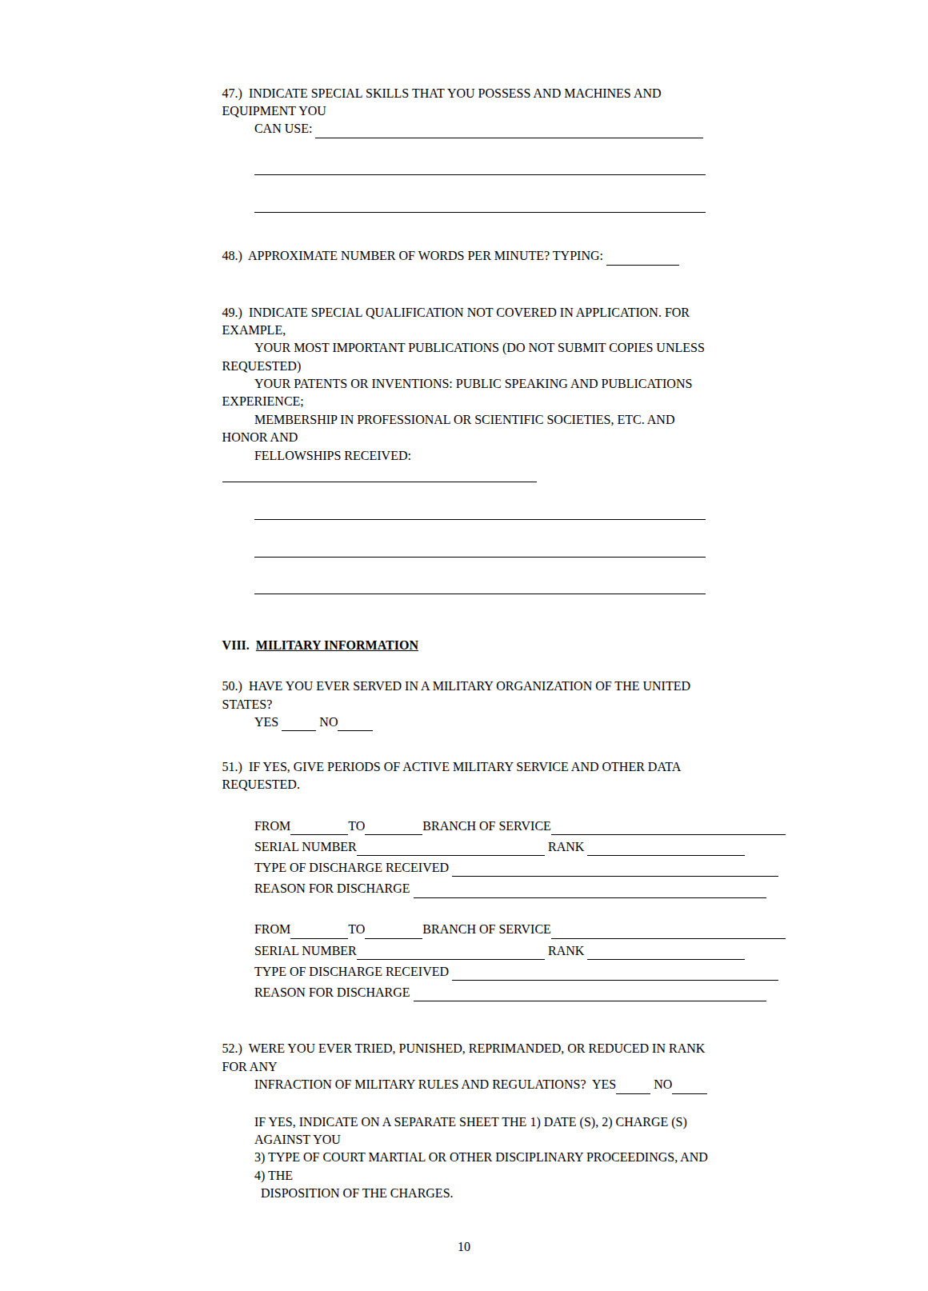47.) INDICATE SPECIAL SKILLS THAT YOU POSSESS AND MACHINES AND EQUIPMENT YOU
CAN USE:
48.) APPROXIMATE NUMBER OF WORDS PER MINUTE? TYPING:
49.) INDICATE SPECIAL QUALIFICATION NOT COVERED IN APPLICATION. FOR EXAMPLE,
YOUR MOST IMPORTANT PUBLICATIONS (DO NOT SUBMIT COPIES UNLESS REQUESTED)
YOUR PATENTS OR INVENTIONS: PUBLIC SPEAKING AND PUBLICATIONS EXPERIENCE;
MEMBERSHIP IN PROFESSIONAL OR SCIENTIFIC SOCIETIES, ETC. AND HONOR AND
FELLOWSHIPS RECEIVED:
VIII. MILITARY INFORMATION
50.) HAVE YOU EVER SERVED IN A MILITARY ORGANIZATION OF THE UNITED STATES?
YES NO
51.) IF YES, GIVE PERIODS OF ACTIVE MILITARY SERVICE AND OTHER DATA REQUESTED.
FROM TO BRANCH OF SERVICE
SERIAL NUMBER RANK
TYPE OF DISCHARGE RECEIVED
REASON FOR DISCHARGE
FROM TO BRANCH OF SERVICE
SERIAL NUMBER RANK
TYPE OF DISCHARGE RECEIVED
REASON FOR DISCHARGE
52.) WERE YOU EVER TRIED, PUNISHED, REPRIMANDED, OR REDUCED IN RANK FOR ANY
INFRACTION OF MILITARY RULES AND REGULATIONS? YES NO
IF YES, INDICATE ON A SEPARATE SHEET THE 1) DATE (S), 2) CHARGE (S) AGAINST YOU
3) TYPE OF COURT MARTIAL OR OTHER DISCIPLINARY PROCEEDINGS, AND 4) THE
DISPOSITION OF THE CHARGES.
10